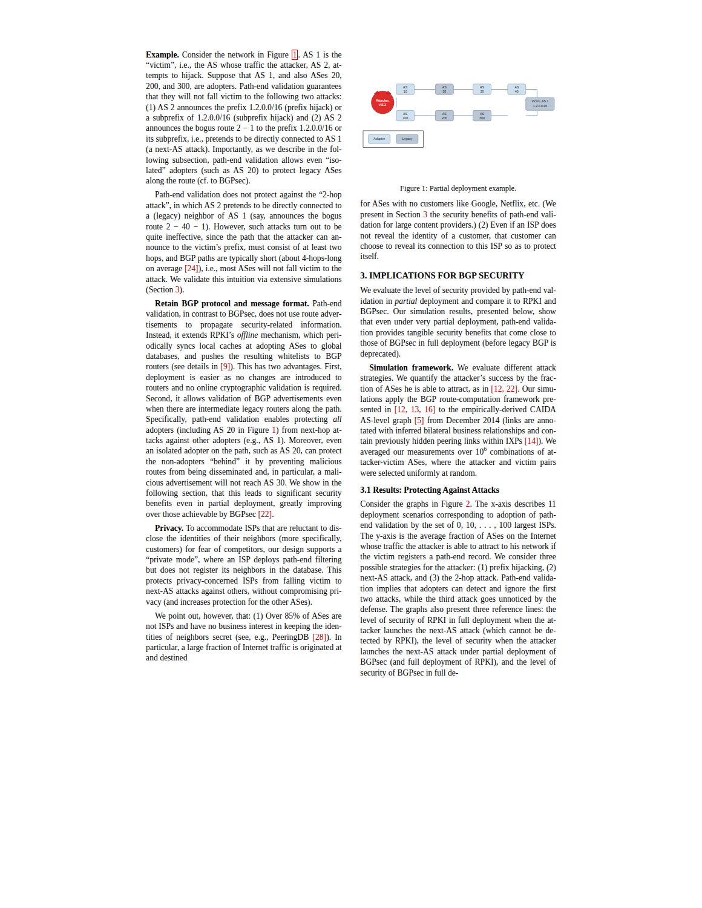Example. Consider the network in Figure 1. AS 1 is the “victim”, i.e., the AS whose traffic the attacker, AS 2, attempts to hijack. Suppose that AS 1, and also ASes 20, 200, and 300, are adopters. Path-end validation guarantees that they will not fall victim to the following two attacks: (1) AS 2 announces the prefix 1.2.0.0/16 (prefix hijack) or a subprefix of 1.2.0.0/16 (subprefix hijack) and (2) AS 2 announces the bogus route 2 − 1 to the prefix 1.2.0.0/16 or its subprefix, i.e., pretends to be directly connected to AS 1 (a next-AS attack). Importantly, as we describe in the following subsection, path-end validation allows even “isolated” adopters (such as AS 20) to protect legacy ASes along the route (cf. to BGPsec).
Path-end validation does not protect against the “2-hop attack”, in which AS 2 pretends to be directly connected to a (legacy) neighbor of AS 1 (say, announces the bogus route 2 − 40 − 1). However, such attacks turn out to be quite ineffective, since the path that the attacker can announce to the victim’s prefix, must consist of at least two hops, and BGP paths are typically short (about 4-hops-long on average [24]), i.e., most ASes will not fall victim to the attack. We validate this intuition via extensive simulations (Section 3).
Retain BGP protocol and message format. Path-end validation, in contrast to BGPsec, does not use route advertisements to propagate security-related information. Instead, it extends RPKI’s offline mechanism, which periodically syncs local caches at adopting ASes to global databases, and pushes the resulting whitelists to BGP routers (see details in [9]). This has two advantages. First, deployment is easier as no changes are introduced to routers and no online cryptographic validation is required. Second, it allows validation of BGP advertisements even when there are intermediate legacy routers along the path. Specifically, path-end validation enables protecting all adopters (including AS 20 in Figure 1) from next-hop attacks against other adopters (e.g., AS 1). Moreover, even an isolated adopter on the path, such as AS 20, can protect the non-adopters “behind” it by preventing malicious routes from being disseminated and, in particular, a malicious advertisement will not reach AS 30. We show in the following section, that this leads to significant security benefits even in partial deployment, greatly improving over those achievable by BGPsec [22].
Privacy. To accommodate ISPs that are reluctant to disclose the identities of their neighbors (more specifically, customers) for fear of competitors, our design supports a “private mode”, where an ISP deploys path-end filtering but does not register its neighbors in the database. This protects privacy-concerned ISPs from falling victim to next-AS attacks against others, without compromising privacy (and increases protection for the other ASes).
We point out, however, that: (1) Over 85% of ASes are not ISPs and have no business interest in keeping the identities of neighbors secret (see, e.g., PeeringDB [28]). In particular, a large fraction of Internet traffic is originated at and destined
Attacker, AS 2 AS 10 AS 20 AS 30 AS 40 AS 100 AS 200 AS 300 Victim, AS 1 1.2.0.0/16 Adopter Legacy
Figure 1: Partial deployment example.
for ASes with no customers like Google, Netflix, etc. (We present in Section 3 the security benefits of path-end validation for large content providers.) (2) Even if an ISP does not reveal the identity of a customer, that customer can choose to reveal its connection to this ISP so as to protect itself.
3. IMPLICATIONS FOR BGP SECURITY
We evaluate the level of security provided by path-end validation in partial deployment and compare it to RPKI and BGPsec. Our simulation results, presented below, show that even under very partial deployment, path-end validation provides tangible security benefits that come close to those of BGPsec in full deployment (before legacy BGP is deprecated).
Simulation framework. We evaluate different attack strategies. We quantify the attacker’s success by the fraction of ASes he is able to attract, as in [12, 22]. Our simulations apply the BGP route-computation framework presented in [12, 13, 16] to the empirically-derived CAIDA AS-level graph [5] from December 2014 (links are annotated with inferred bilateral business relationships and contain previously hidden peering links within IXPs [14]). We averaged our measurements over 106 combinations of attacker-victim ASes, where the attacker and victim pairs were selected uniformly at random.
3.1 Results: Protecting Against Attacks
Consider the graphs in Figure 2. The x-axis describes 11 deployment scenarios corresponding to adoption of path-end validation by the set of 0, 10, . . . , 100 largest ISPs. The y-axis is the average fraction of ASes on the Internet whose traffic the attacker is able to attract to his network if the victim registers a path-end record. We consider three possible strategies for the attacker: (1) prefix hijacking, (2) next-AS attack, and (3) the 2-hop attack. Path-end validation implies that adopters can detect and ignore the first two attacks, while the third attack goes unnoticed by the defense. The graphs also present three reference lines: the level of security of RPKI in full deployment when the attacker launches the next-AS attack (which cannot be detected by RPKI), the level of security when the attacker launches the next-AS attack under partial deployment of BGPsec (and full deployment of RPKI), and the level of security of BGPsec in full de-